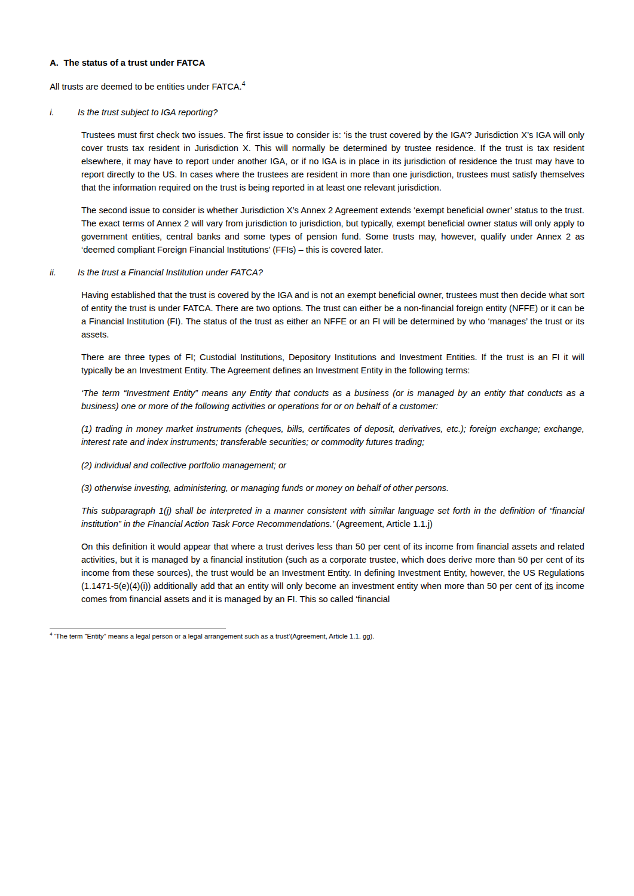A. The status of a trust under FATCA
All trusts are deemed to be entities under FATCA.4
i. Is the trust subject to IGA reporting?
Trustees must first check two issues. The first issue to consider is: ‘is the trust covered by the IGA’? Jurisdiction X’s IGA will only cover trusts tax resident in Jurisdiction X. This will normally be determined by trustee residence. If the trust is tax resident elsewhere, it may have to report under another IGA, or if no IGA is in place in its jurisdiction of residence the trust may have to report directly to the US. In cases where the trustees are resident in more than one jurisdiction, trustees must satisfy themselves that the information required on the trust is being reported in at least one relevant jurisdiction.
The second issue to consider is whether Jurisdiction X’s Annex 2 Agreement extends ‘exempt beneficial owner’ status to the trust. The exact terms of Annex 2 will vary from jurisdiction to jurisdiction, but typically, exempt beneficial owner status will only apply to government entities, central banks and some types of pension fund. Some trusts may, however, qualify under Annex 2 as ‘deemed compliant Foreign Financial Institutions’ (FFIs) – this is covered later.
ii. Is the trust a Financial Institution under FATCA?
Having established that the trust is covered by the IGA and is not an exempt beneficial owner, trustees must then decide what sort of entity the trust is under FATCA. There are two options. The trust can either be a non-financial foreign entity (NFFE) or it can be a Financial Institution (FI). The status of the trust as either an NFFE or an FI will be determined by who ‘manages’ the trust or its assets.
There are three types of FI; Custodial Institutions, Depository Institutions and Investment Entities. If the trust is an FI it will typically be an Investment Entity. The Agreement defines an Investment Entity in the following terms:
‘The term “Investment Entity” means any Entity that conducts as a business (or is managed by an entity that conducts as a business) one or more of the following activities or operations for or on behalf of a customer:
(1) trading in money market instruments (cheques, bills, certificates of deposit, derivatives, etc.); foreign exchange; exchange, interest rate and index instruments; transferable securities; or commodity futures trading;
(2) individual and collective portfolio management; or
(3) otherwise investing, administering, or managing funds or money on behalf of other persons.
This subparagraph 1(j) shall be interpreted in a manner consistent with similar language set forth in the definition of “financial institution” in the Financial Action Task Force Recommendations.’ (Agreement, Article 1.1.j)
On this definition it would appear that where a trust derives less than 50 per cent of its income from financial assets and related activities, but it is managed by a financial institution (such as a corporate trustee, which does derive more than 50 per cent of its income from these sources), the trust would be an Investment Entity. In defining Investment Entity, however, the US Regulations (1.1471-5(e)(4)(i)) additionally add that an entity will only become an investment entity when more than 50 per cent of its income comes from financial assets and it is managed by an FI. This so called ‘financial
4 ‘The term “Entity” means a legal person or a legal arrangement such as a trust’(Agreement, Article 1.1. gg).